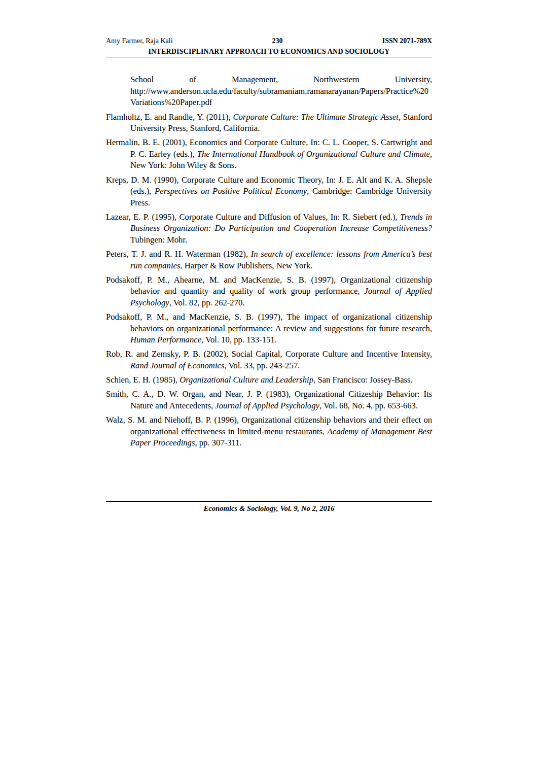Amy Farmer, Raja Kali
230
ISSN 2071-789X
INTERDISCIPLINARY APPROACH TO ECONOMICS AND SOCIOLOGY
School of Management, Northwestern University,
http://www.anderson.ucla.edu/faculty/subramaniam.ramanarayanan/Papers/Practice%20
Variations%20Paper.pdf
Flamholtz, E. and Randle, Y. (2011), Corporate Culture: The Ultimate Strategic Asset, Stanford University Press, Stanford, California.
Hermalin, B. E. (2001), Economics and Corporate Culture, In: C. L. Cooper, S. Cartwright and P. C. Earley (eds.), The International Handbook of Organizational Culture and Climate, New York: John Wiley & Sons.
Kreps, D. M. (1990), Corporate Culture and Economic Theory, In: J. E. Alt and K. A. Shepsle (eds.), Perspectives on Positive Political Economy, Cambridge: Cambridge University Press.
Lazear, E. P. (1995), Corporate Culture and Diffusion of Values, In: R. Siebert (ed.), Trends in Business Organization: Do Participation and Cooperation Increase Competitiveness? Tubingen: Mohr.
Peters, T. J. and R. H. Waterman (1982), In search of excellence: lessons from America’s best run companies, Harper & Row Publishers, New York.
Podsakoff, P. M., Ahearne, M. and MacKenzie, S. B. (1997), Organizational citizenship behavior and quantity and quality of work group performance, Journal of Applied Psychology, Vol. 82, pp. 262-270.
Podsakoff, P. M., and MacKenzie, S. B. (1997), The impact of organizational citizenship behaviors on organizational performance: A review and suggestions for future research, Human Performance, Vol. 10, pp. 133-151.
Rob, R. and Zemsky, P. B. (2002), Social Capital, Corporate Culture and Incentive Intensity, Rand Journal of Economics, Vol. 33, pp. 243-257.
Schien, E. H. (1985), Organizational Culture and Leadership, San Francisco: Jossey-Bass.
Smith, C. A., D. W. Organ, and Near, J. P. (1983), Organizational Citizeship Behavior: Its Nature and Antecedents, Journal of Applied Psychology, Vol. 68, No. 4, pp. 653-663.
Walz, S. M. and Niehoff, B. P. (1996), Organizational citizenship behaviors and their effect on organizational effectiveness in limited-menu restaurants, Academy of Management Best Paper Proceedings, pp. 307-311.
Economics & Sociology, Vol. 9, No 2, 2016